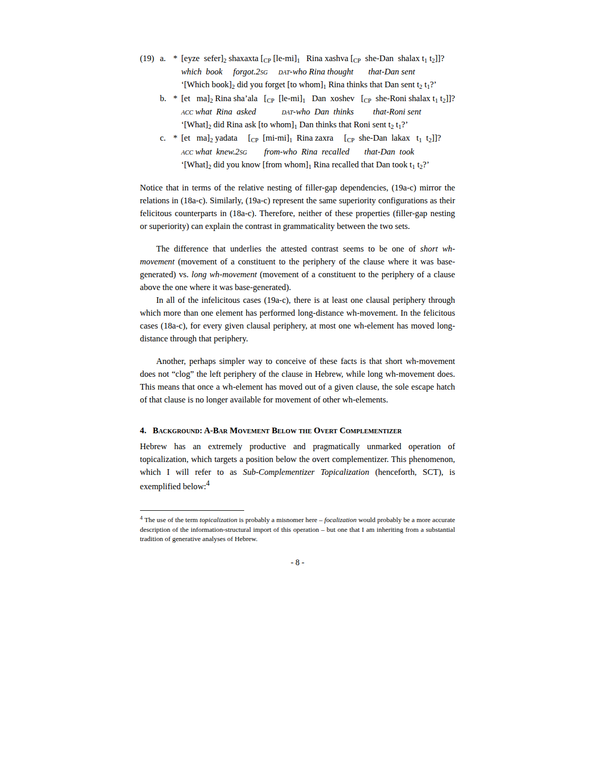| (19) | a. | * | [eyze sefer] 2 shaxaxta [ CP [le-mi] 1 Rina xashva [ CP she-Dan shalax t 1 t 2 ]]? which book forgot.2 sg dat -who Rina thought that-Dan sent ‘[Which book] 2 did you forget [to whom] 1 Rina thinks that Dan sent t 2 t 1 ?’ |
| | b. | * | [et ma] 2 Rina sha’ala [ CP [le-mi] 1 Dan xoshev [ CP she-Roni shalax t 1 t 2 ]]? acc what Rina asked dat -who Dan thinks that-Roni sent ‘[What] 2 did Rina ask [to whom] 1 Dan thinks that Roni sent t 2 t 1 ?’ |
| | c. | * | [et ma] 2 yadata [ CP [mi-mi] 1 Rina zaxra [ CP she-Dan lakax t 1 t 2 ]]? acc what knew.2 sg from-who Rina recalled that-Dan took ‘[What] 2 did you know [from whom] 1 Rina recalled that Dan took t 1 t 2 ?’ |
Notice that in terms of the relative nesting of filler-gap dependencies, (19a-c) mirror the relations in (18a-c). Similarly, (19a-c) represent the same superiority configurations as their felicitous counterparts in (18a-c). Therefore, neither of these properties (filler-gap nesting or superiority) can explain the contrast in grammaticality between the two sets.
The difference that underlies the attested contrast seems to be one of short wh-movement (movement of a constituent to the periphery of the clause where it was base-generated) vs. long wh-movement (movement of a constituent to the periphery of a clause above the one where it was base-generated).
In all of the infelicitous cases (19a-c), there is at least one clausal periphery through which more than one element has performed long-distance wh-movement. In the felicitous cases (18a-c), for every given clausal periphery, at most one wh-element has moved long-distance through that periphery.
Another, perhaps simpler way to conceive of these facts is that short wh-movement does not “clog” the left periphery of the clause in Hebrew, while long wh-movement does. This means that once a wh-element has moved out of a given clause, the sole escape hatch of that clause is no longer available for movement of other wh-elements.
4. Background: A-Bar Movement Below the Overt Complementizer
Hebrew has an extremely productive and pragmatically unmarked operation of topicalization, which targets a position below the overt complementizer. This phenomenon, which I will refer to as Sub-Complementizer Topicalization (henceforth, SCT), is exemplified below:4
4 The use of the term topicalization is probably a misnomer here – focalization would probably be a more accurate description of the information-structural import of this operation – but one that I am inheriting from a substantial tradition of generative analyses of Hebrew.
- 8 -